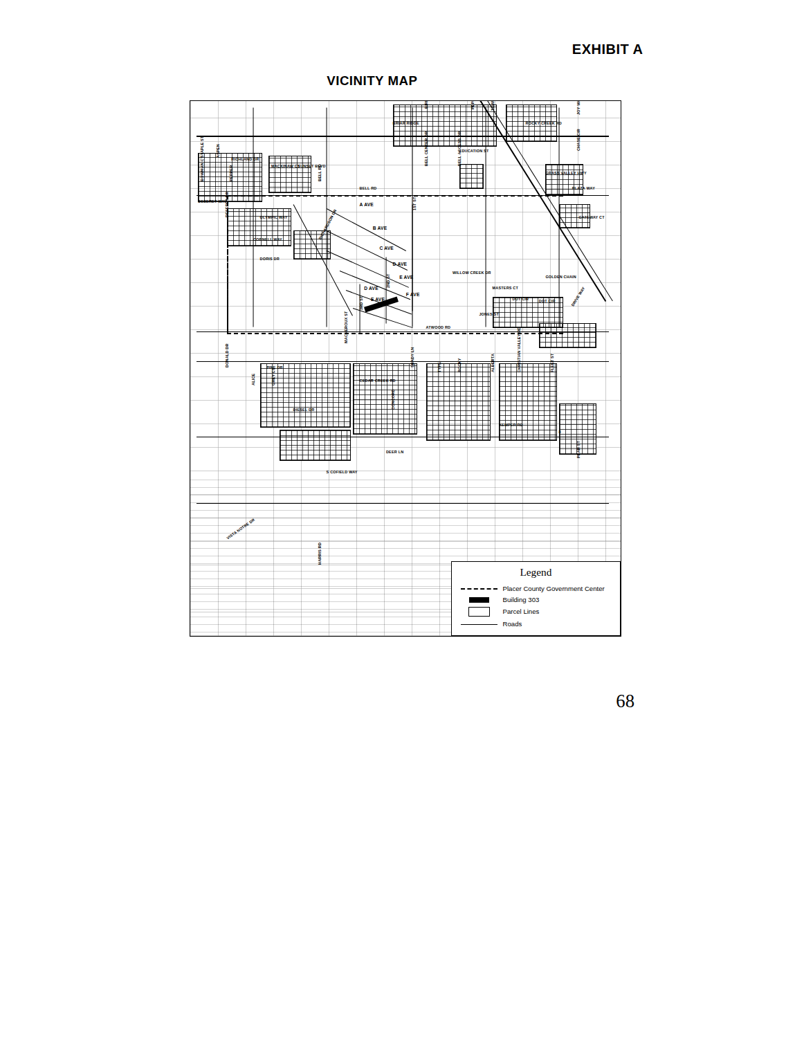EXHIBIT A
VICINITY MAP
BIRD DR BRIAR RIDGE PEPPER TOWN CT ROCKY CREEK RD JOY WAY EDUCATION ST CHASE CIR BELL CENTER DR BELL ACCESS DR BELL RD GRASS VALLEY HWY PLAZA WAY GATEWAY CT STAPLE ST ASPEN RICHLAND DR MACKINAW CT SUNSET BLVD BOWMAN CT PEPPER BELL RD DESERET WAY DESERET DR OLYMPIC WAY CORNELL WAY DORIS DR A AVE 1ST ST B AVE C AVE D AVE E AVE F AVE 2ND ST D AVE E AVE 3RD ST RICHARDSON DR WILLOW CREEK DR MASTERS CT GOLDEN CHAIN DOT CIR DOT CIR JONES ST DRIVE WAY ATWOOD RD MACHEROUX ST PINE DR DONALD DR ALICE GREY CT CEDAR CREEK RD SHADY LN TYPE ROCKY ALBERTA CHRISTIAN VALLEY RD FLEET ST DIESEL DR CONCORD KEMPER RD 8 DEER LN S COFIELD WAY PEAR ST VISTA NOTRE DR HARRIS RD
Legend
| | Placer County Government Center |
| | Building 303 |
| | Parcel Lines |
| | Roads |
68